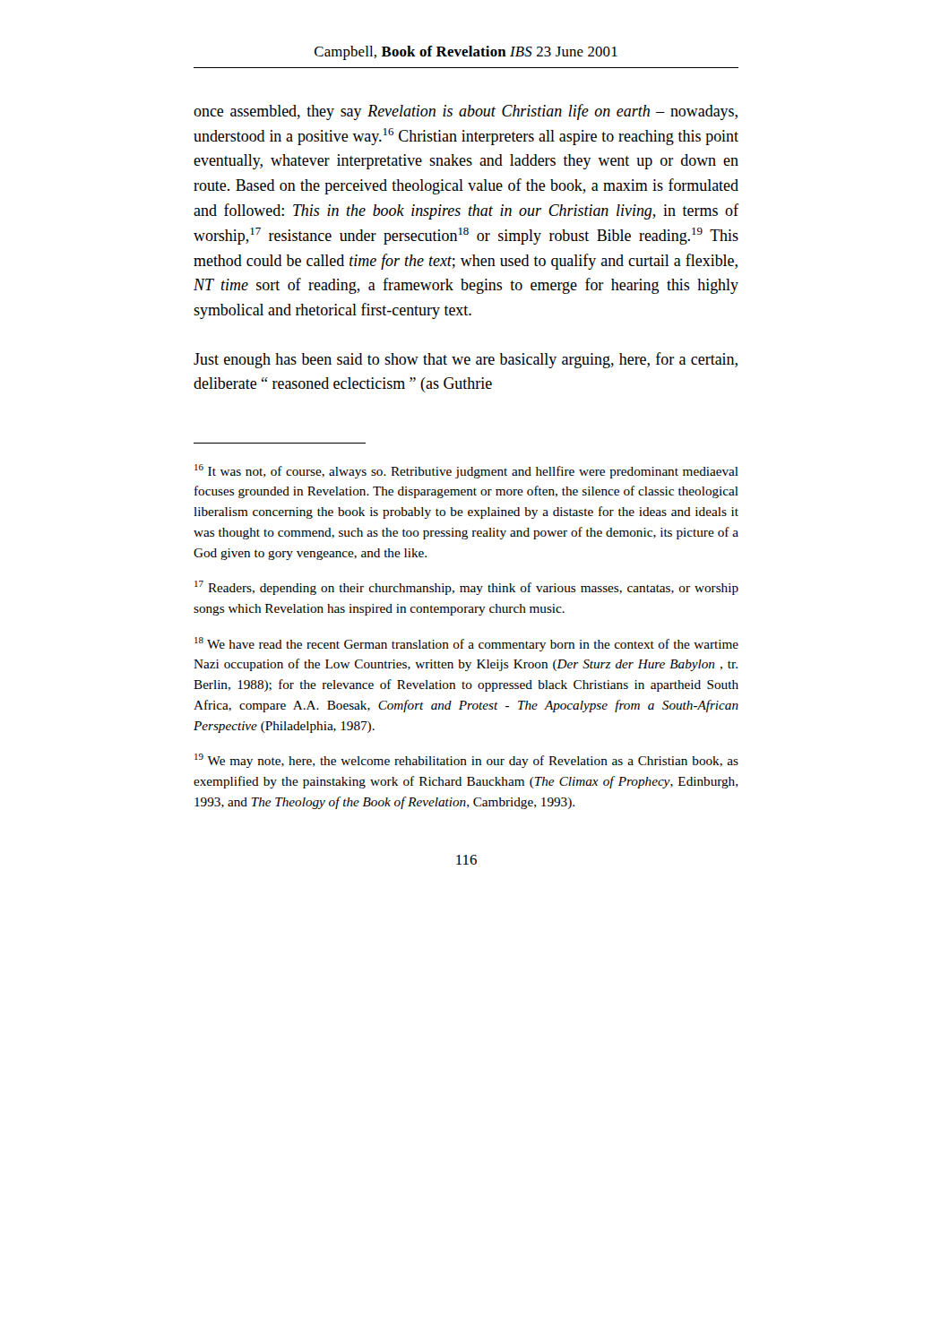Campbell, Book of Revelation IBS 23 June 2001
once assembled, they say Revelation is about Christian life on earth – nowadays, understood in a positive way.16 Christian interpreters all aspire to reaching this point eventually, whatever interpretative snakes and ladders they went up or down en route. Based on the perceived theological value of the book, a maxim is formulated and followed: This in the book inspires that in our Christian living, in terms of worship,17 resistance under persecution18 or simply robust Bible reading.19 This method could be called time for the text; when used to qualify and curtail a flexible, NT time sort of reading, a framework begins to emerge for hearing this highly symbolical and rhetorical first-century text.
Just enough has been said to show that we are basically arguing, here, for a certain, deliberate “ reasoned eclecticism ” (as Guthrie
16 It was not, of course, always so. Retributive judgment and hellfire were predominant mediaeval focuses grounded in Revelation. The disparagement or more often, the silence of classic theological liberalism concerning the book is probably to be explained by a distaste for the ideas and ideals it was thought to commend, such as the too pressing reality and power of the demonic, its picture of a God given to gory vengeance, and the like.
17 Readers, depending on their churchmanship, may think of various masses, cantatas, or worship songs which Revelation has inspired in contemporary church music.
18 We have read the recent German translation of a commentary born in the context of the wartime Nazi occupation of the Low Countries, written by Kleijs Kroon (Der Sturz der Hure Babylon , tr. Berlin, 1988); for the relevance of Revelation to oppressed black Christians in apartheid South Africa, compare A.A. Boesak, Comfort and Protest - The Apocalypse from a South-African Perspective (Philadelphia, 1987).
19 We may note, here, the welcome rehabilitation in our day of Revelation as a Christian book, as exemplified by the painstaking work of Richard Bauckham (The Climax of Prophecy, Edinburgh, 1993, and The Theology of the Book of Revelation, Cambridge, 1993).
116